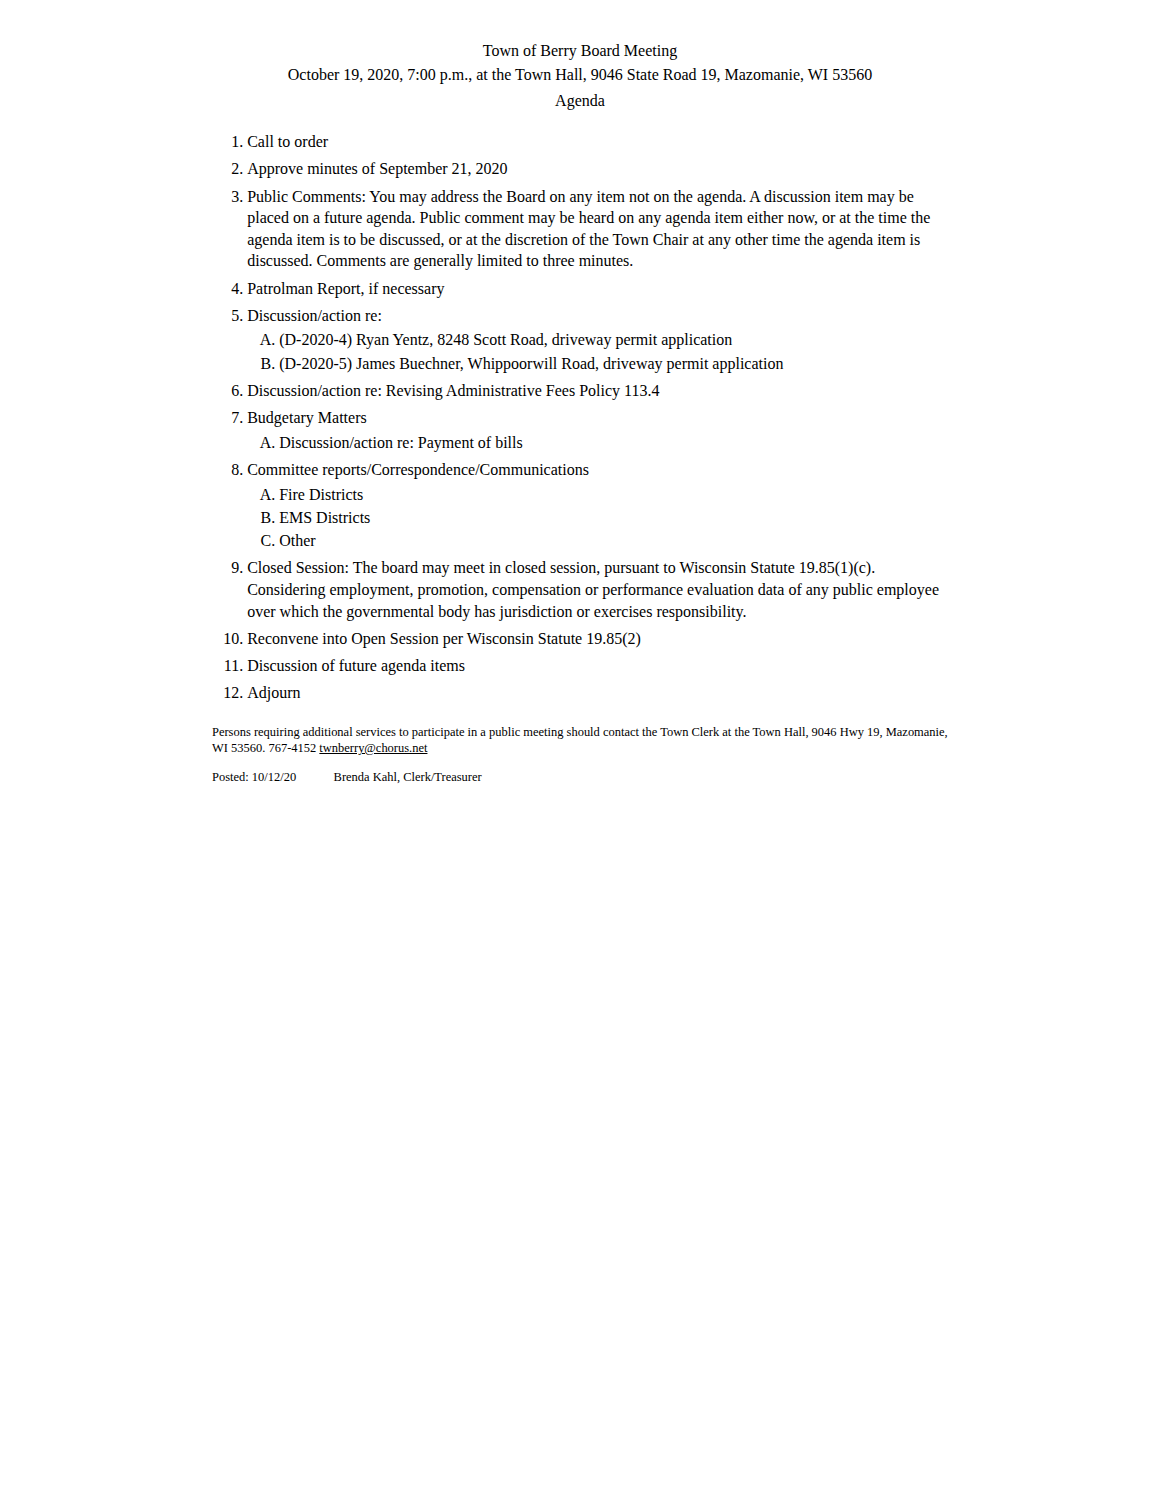Town of Berry Board Meeting
October 19, 2020, 7:00 p.m., at the Town Hall, 9046 State Road 19, Mazomanie, WI 53560
Agenda
Call to order
Approve minutes of September 21, 2020
Public Comments: You may address the Board on any item not on the agenda. A discussion item may be placed on a future agenda. Public comment may be heard on any agenda item either now, or at the time the agenda item is to be discussed, or at the discretion of the Town Chair at any other time the agenda item is discussed. Comments are generally limited to three minutes.
Patrolman Report, if necessary
Discussion/action re:
(D-2020-4) Ryan Yentz, 8248 Scott Road, driveway permit application
(D-2020-5) James Buechner, Whippoorwill Road, driveway permit application
Discussion/action re: Revising Administrative Fees Policy 113.4
Budgetary Matters
Discussion/action re: Payment of bills
Committee reports/Correspondence/Communications
Fire Districts
EMS Districts
Other
Closed Session: The board may meet in closed session, pursuant to Wisconsin Statute 19.85(1)(c). Considering employment, promotion, compensation or performance evaluation data of any public employee over which the governmental body has jurisdiction or exercises responsibility.
Reconvene into Open Session per Wisconsin Statute 19.85(2)
Discussion of future agenda items
Adjourn
Persons requiring additional services to participate in a public meeting should contact the Town Clerk at the Town Hall, 9046 Hwy 19, Mazomanie, WI 53560. 767-4152 twnberry@chorus.net
Posted: 10/12/20 Brenda Kahl, Clerk/Treasurer